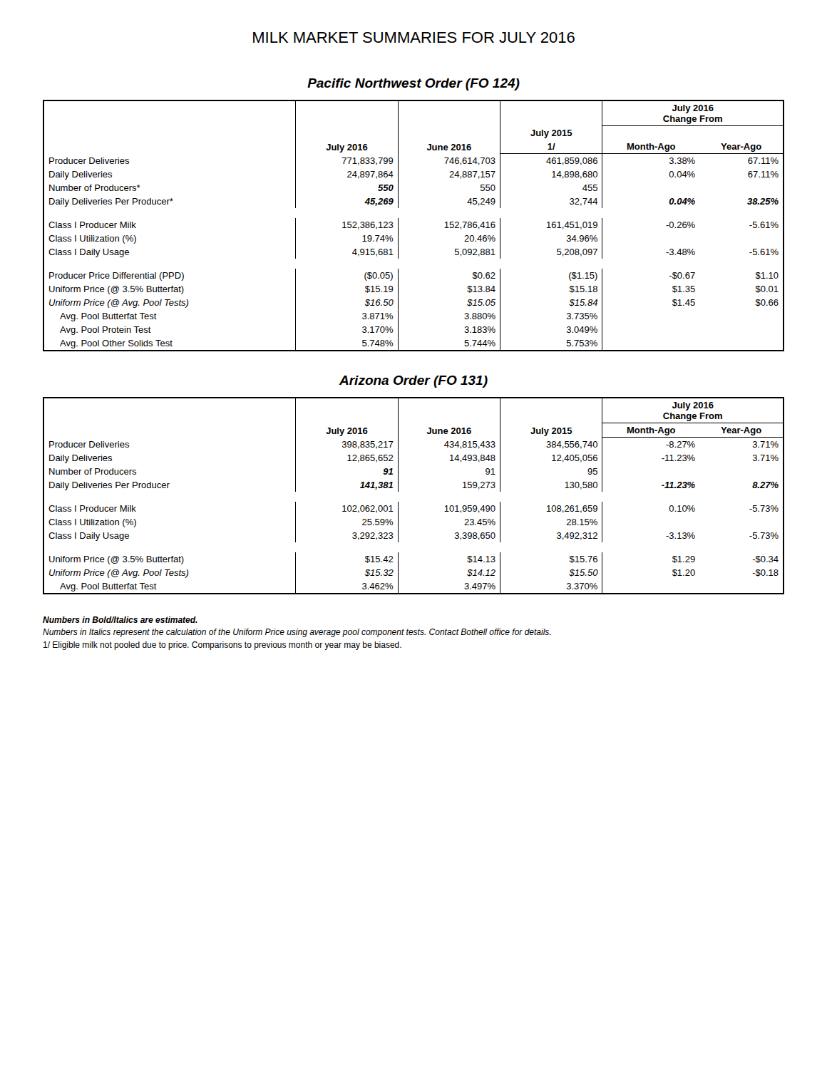MILK MARKET SUMMARIES FOR JULY 2016
Pacific Northwest Order (FO 124)
| | July 2016 | June 2016 | July 2015 | July 2016 Change From |
| --- | --- | --- | --- | --- |
| 1/ | Month-Ago | Year-Ago |
| Producer Deliveries | 771,833,799 | 746,614,703 | 461,859,086 | 3.38% | 67.11% |
| Daily Deliveries | 24,897,864 | 24,887,157 | 14,898,680 | 0.04% | 67.11% |
| Number of Producers* | 550 | 550 | 455 | | |
| Daily Deliveries Per Producer* | 45,269 | 45,249 | 32,744 | 0.04% | 38.25% |
| Class I Producer Milk | 152,386,123 | 152,786,416 | 161,451,019 | -0.26% | -5.61% |
| Class I Utilization (%) | 19.74% | 20.46% | 34.96% | | |
| Class I Daily Usage | 4,915,681 | 5,092,881 | 5,208,097 | -3.48% | -5.61% |
| Producer Price Differential (PPD) | ($0.05) | $0.62 | ($1.15) | -$0.67 | $1.10 |
| Uniform Price (@ 3.5% Butterfat) | $15.19 | $13.84 | $15.18 | $1.35 | $0.01 |
| Uniform Price (@ Avg. Pool Tests) | $16.50 | $15.05 | $15.84 | $1.45 | $0.66 |
| Avg. Pool Butterfat Test | 3.871% | 3.880% | 3.735% | | |
| Avg. Pool Protein Test | 3.170% | 3.183% | 3.049% | | |
| Avg. Pool Other Solids Test | 5.748% | 5.744% | 5.753% | | |
Arizona Order (FO 131)
| | July 2016 | June 2016 | July 2015 | July 2016 Change From |
| --- | --- | --- | --- | --- |
| Month-Ago | Year-Ago |
| Producer Deliveries | 398,835,217 | 434,815,433 | 384,556,740 | -8.27% | 3.71% |
| Daily Deliveries | 12,865,652 | 14,493,848 | 12,405,056 | -11.23% | 3.71% |
| Number of Producers | 91 | 91 | 95 | | |
| Daily Deliveries Per Producer | 141,381 | 159,273 | 130,580 | -11.23% | 8.27% |
| Class I Producer Milk | 102,062,001 | 101,959,490 | 108,261,659 | 0.10% | -5.73% |
| Class I Utilization (%) | 25.59% | 23.45% | 28.15% | | |
| Class I Daily Usage | 3,292,323 | 3,398,650 | 3,492,312 | -3.13% | -5.73% |
| Uniform Price (@ 3.5% Butterfat) | $15.42 | $14.13 | $15.76 | $1.29 | -$0.34 |
| Uniform Price (@ Avg. Pool Tests) | $15.32 | $14.12 | $15.50 | $1.20 | -$0.18 |
| Avg. Pool Butterfat Test | 3.462% | 3.497% | 3.370% | | |
Numbers in Bold/Italics are estimated.
Numbers in Italics represent the calculation of the Uniform Price using average pool component tests. Contact Bothell office for details.
1/ Eligible milk not pooled due to price. Comparisons to previous month or year may be biased.